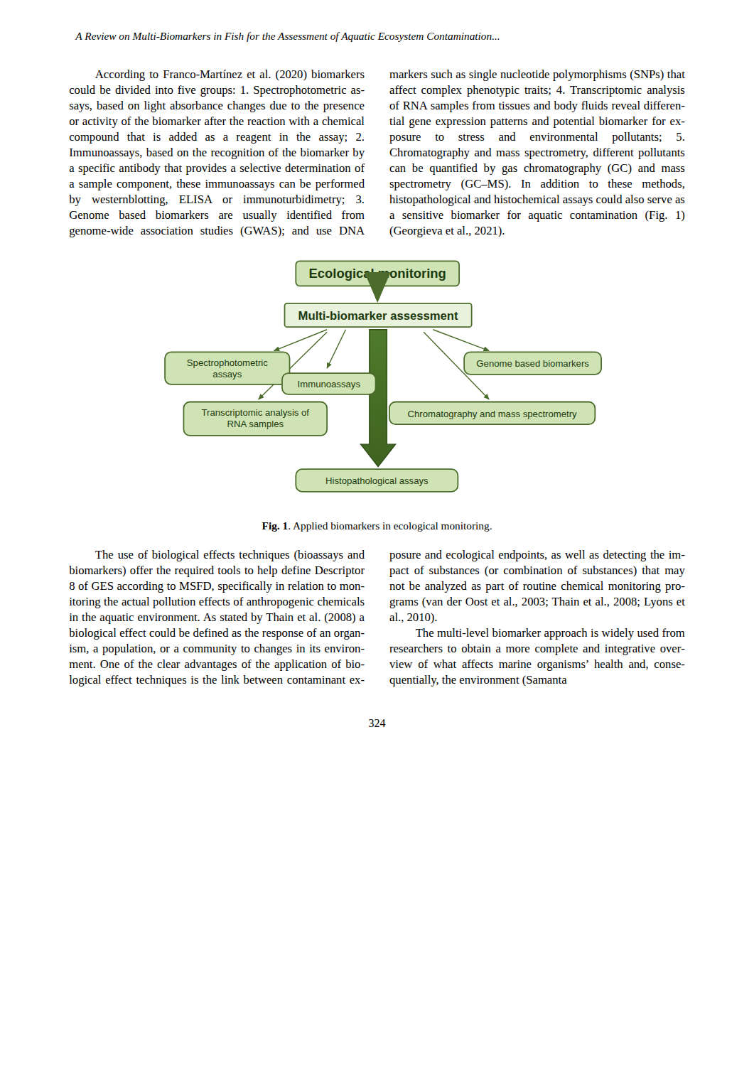A Review on Multi-Biomarkers in Fish for the Assessment of Aquatic Ecosystem Contamination...
According to Franco-Martínez et al. (2020) biomarkers could be divided into five groups: 1. Spectrophotometric assays, based on light absorbance changes due to the presence or activity of the biomarker after the reaction with a chemical compound that is added as a reagent in the assay; 2. Immunoassays, based on the recognition of the biomarker by a specific antibody that provides a selective determination of a sample component, these immunoassays can be performed by westernblotting, ELISA or immunoturbidimetry; 3. Genome based biomarkers are usually identified from genome-wide association studies (GWAS); and use DNA markers such as single nucleotide polymorphisms (SNPs) that affect complex phenotypic traits; 4. Transcriptomic analysis of RNA samples from tissues and body fluids reveal differential gene expression patterns and potential biomarker for exposure to stress and environmental pollutants; 5. Chromatography and mass spectrometry, different pollutants can be quantified by gas chromatography (GC) and mass spectrometry (GC–MS). In addition to these methods, histopathological and histochemical assays could also serve as a sensitive biomarker for aquatic contamination (Fig. 1) (Georgieva et al., 2021).
Ecological monitoring Multi-biomarker assessment Spectrophotometric assays Genome based biomarkers Immunoassays Transcriptomic analysis of RNA samples Chromatography and mass spectrometry Histopathological assays
Fig. 1. Applied biomarkers in ecological monitoring.
The use of biological effects techniques (bioassays and biomarkers) offer the required tools to help define Descriptor 8 of GES according to MSFD, specifically in relation to monitoring the actual pollution effects of anthropogenic chemicals in the aquatic environment. As stated by Thain et al. (2008) a biological effect could be defined as the response of an organism, a population, or a community to changes in its environment. One of the clear advantages of the application of biological effect techniques is the link between contaminant exposure and ecological endpoints, as well as detecting the impact of substances (or combination of substances) that may not be analyzed as part of routine chemical monitoring programs (van der Oost et al., 2003; Thain et al., 2008; Lyons et al., 2010).
The multi-level biomarker approach is widely used from researchers to obtain a more complete and integrative overview of what affects marine organisms’ health and, consequentially, the environment (Samanta
324